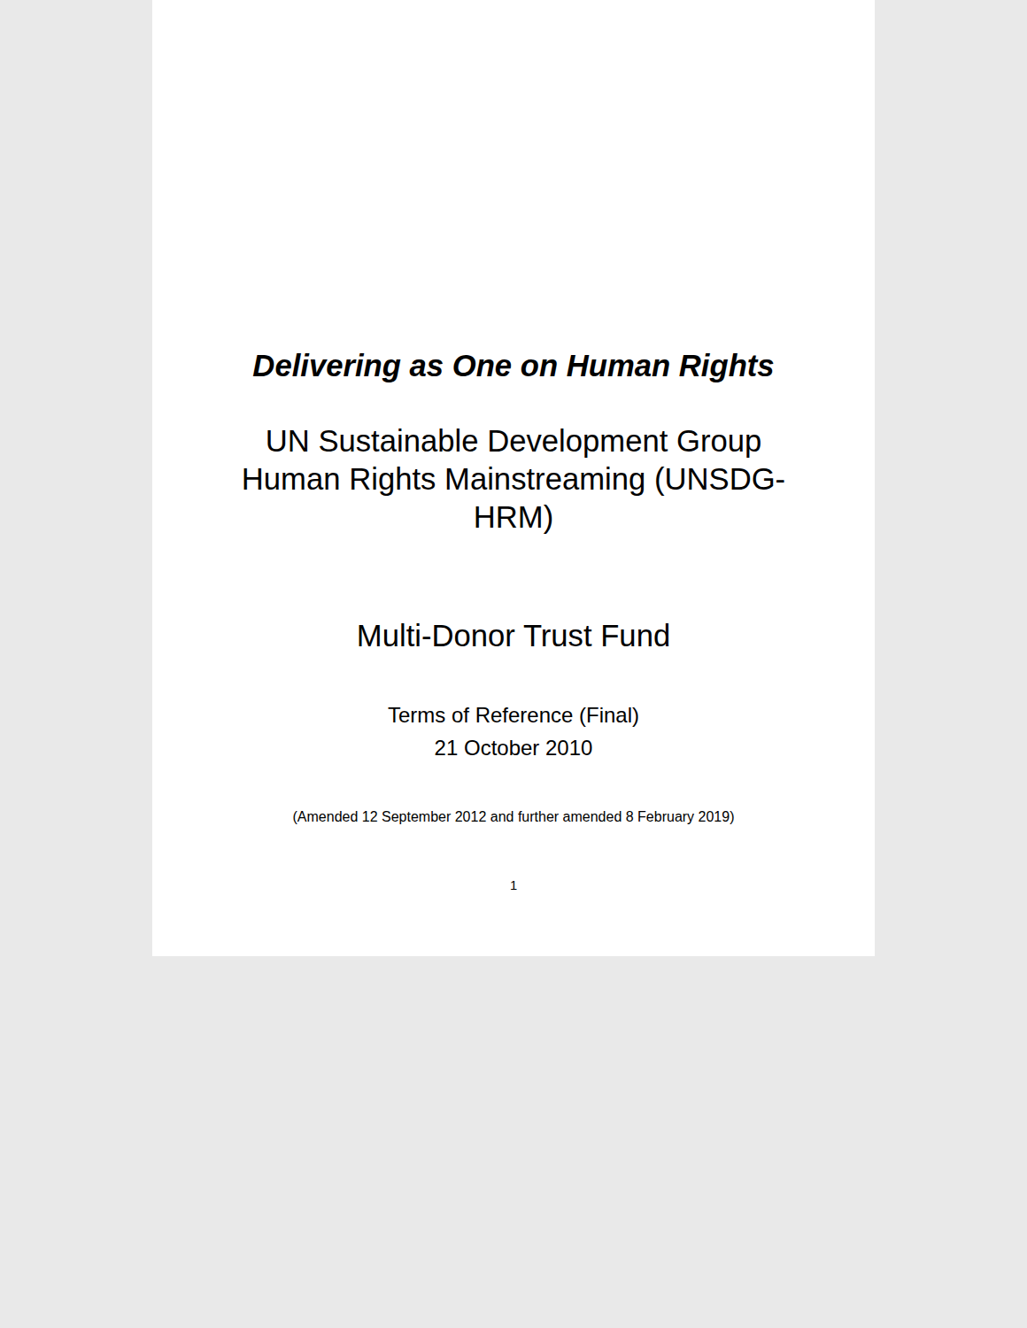Delivering as One on Human Rights
UN Sustainable Development Group Human Rights Mainstreaming (UNSDG-HRM)
Multi-Donor Trust Fund
Terms of Reference (Final)
21 October 2010
(Amended 12 September 2012 and further amended 8 February 2019)
1